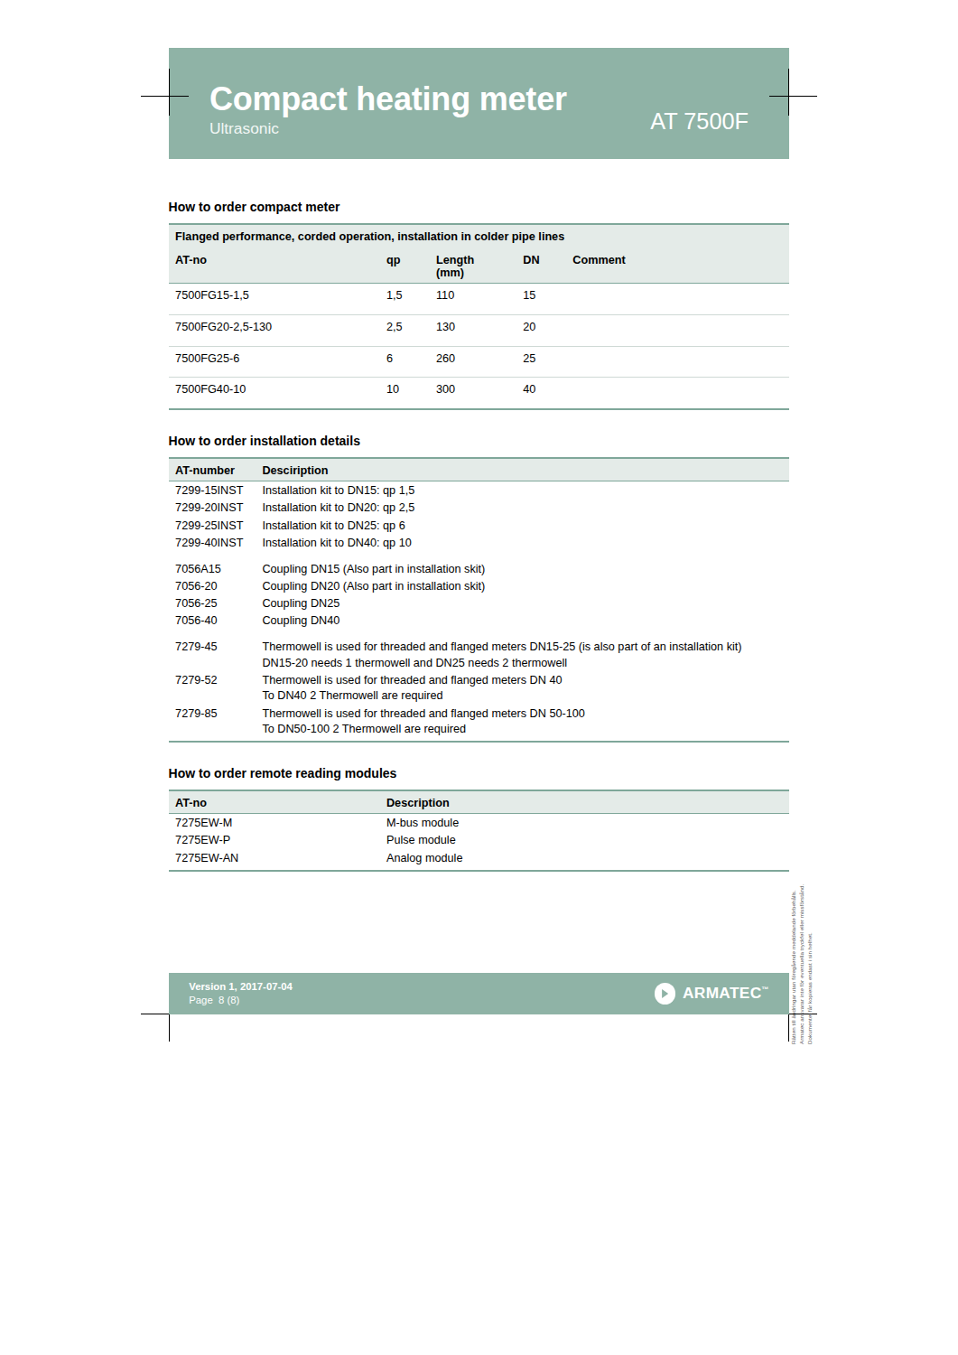Compact heating meter
Ultrasonic
AT 7500F
How to order compact meter
| Flanged performance, corded operation, installation in colder pipe lines |
| --- |
| AT-no | qp | Length (mm) | DN | Comment |
| 7500FG15-1,5 | 1,5 | 110 | 15 | |
| 7500FG20-2,5-130 | 2,5 | 130 | 20 | |
| 7500FG25-6 | 6 | 260 | 25 | |
| 7500FG40-10 | 10 | 300 | 40 | |
How to order installation details
| AT-number | Desciription |
| --- | --- |
| 7299-15INST | Installation kit to DN15: qp 1,5 |
| 7299-20INST | Installation kit to DN20: qp 2,5 |
| 7299-25INST | Installation kit to DN25: qp 6 |
| 7299-40INST | Installation kit to DN40: qp 10 |
| 7056A15 | Coupling DN15 (Also part in installation skit) |
| 7056-20 | Coupling DN20 (Also part in installation skit) |
| 7056-25 | Coupling DN25 |
| 7056-40 | Coupling DN40 |
| 7279-45 | Thermowell is used for threaded and flanged meters DN15-25 (is also part of an installation kit) |
| | DN15-20 needs 1 thermowell and DN25 needs 2 thermowell |
| 7279-52 | Thermowell is used for threaded and flanged meters DN 40 |
| | To DN40 2 Thermowell are required |
| 7279-85 | Thermowell is used for threaded and flanged meters DN 50-100 |
| | To DN50-100 2 Thermowell are required |
How to order remote reading modules
| AT-no | Description |
| --- | --- |
| 7275EW-M | M-bus module |
| 7275EW-P | Pulse module |
| 7275EW-AN | Analog module |
Rätten till ändringar utan föregående meddelande förbehålls.
Armatec ansvarar inte för eventuella tryckfel eller missförstånd.
Dokumentet får kopieras endast i sin helhet.
Version 1, 2017-07-04
Page 8 (8)
ARMATEC™